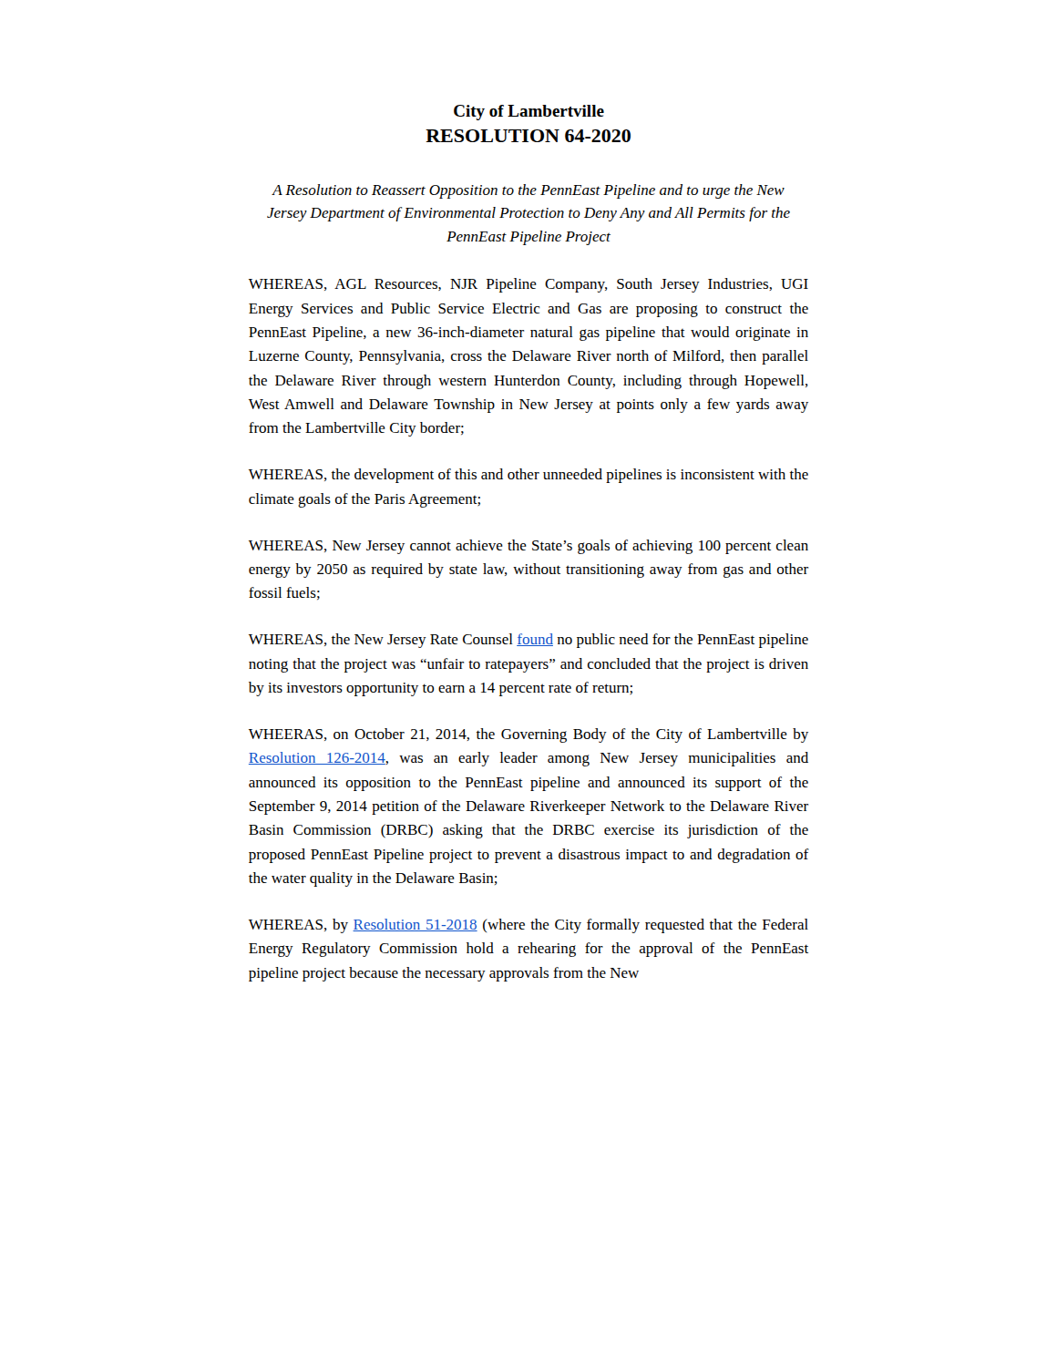City of Lambertville
RESOLUTION 64-2020
A Resolution to Reassert Opposition to the PennEast Pipeline and to urge the New Jersey Department of Environmental Protection to Deny Any and All Permits for the PennEast Pipeline Project
WHEREAS, AGL Resources, NJR Pipeline Company, South Jersey Industries, UGI Energy Services and Public Service Electric and Gas are proposing to construct the PennEast Pipeline, a new 36-inch-diameter natural gas pipeline that would originate in Luzerne County, Pennsylvania, cross the Delaware River north of Milford, then parallel the Delaware River through western Hunterdon County, including through Hopewell, West Amwell and Delaware Township in New Jersey at points only a few yards away from the Lambertville City border;
WHEREAS, the development of this and other unneeded pipelines is inconsistent with the climate goals of the Paris Agreement;
WHEREAS, New Jersey cannot achieve the State’s goals of achieving 100 percent clean energy by 2050 as required by state law, without transitioning away from gas and other fossil fuels;
WHEREAS, the New Jersey Rate Counsel found no public need for the PennEast pipeline noting that the project was “unfair to ratepayers” and concluded that the project is driven by its investors opportunity to earn a 14 percent rate of return;
WHEERAS, on October 21, 2014, the Governing Body of the City of Lambertville by Resolution 126-2014, was an early leader among New Jersey municipalities and announced its opposition to the PennEast pipeline and announced its support of the September 9, 2014 petition of the Delaware Riverkeeper Network to the Delaware River Basin Commission (DRBC) asking that the DRBC exercise its jurisdiction of the proposed PennEast Pipeline project to prevent a disastrous impact to and degradation of the water quality in the Delaware Basin;
WHEREAS, by Resolution 51-2018 (where the City formally requested that the Federal Energy Regulatory Commission hold a rehearing for the approval of the PennEast pipeline project because the necessary approvals from the New